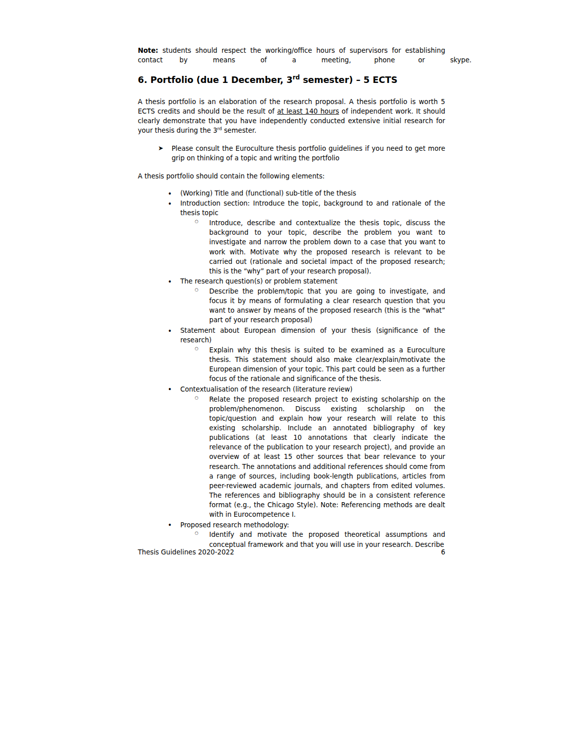Note: students should respect the working/office hours of supervisors for establishing contact by means of a meeting, phone or skype.
6. Portfolio (due 1 December, 3rd semester) – 5 ECTS
A thesis portfolio is an elaboration of the research proposal. A thesis portfolio is worth 5 ECTS credits and should be the result of at least 140 hours of independent work. It should clearly demonstrate that you have independently conducted extensive initial research for your thesis during the 3rd semester.
Please consult the Euroculture thesis portfolio guidelines if you need to get more grip on thinking of a topic and writing the portfolio
A thesis portfolio should contain the following elements:
(Working) Title and (functional) sub-title of the thesis
Introduction section: Introduce the topic, background to and rationale of the thesis topic
Introduce, describe and contextualize the thesis topic, discuss the background to your topic, describe the problem you want to investigate and narrow the problem down to a case that you want to work with. Motivate why the proposed research is relevant to be carried out (rationale and societal impact of the proposed research; this is the “why” part of your research proposal).
The research question(s) or problem statement
Describe the problem/topic that you are going to investigate, and focus it by means of formulating a clear research question that you want to answer by means of the proposed research (this is the “what” part of your research proposal)
Statement about European dimension of your thesis (significance of the research)
Explain why this thesis is suited to be examined as a Euroculture thesis. This statement should also make clear/explain/motivate the European dimension of your topic. This part could be seen as a further focus of the rationale and significance of the thesis.
Contextualisation of the research (literature review)
Relate the proposed research project to existing scholarship on the problem/phenomenon. Discuss existing scholarship on the topic/question and explain how your research will relate to this existing scholarship. Include an annotated bibliography of key publications (at least 10 annotations that clearly indicate the relevance of the publication to your research project), and provide an overview of at least 15 other sources that bear relevance to your research. The annotations and additional references should come from a range of sources, including book-length publications, articles from peer-reviewed academic journals, and chapters from edited volumes. The references and bibliography should be in a consistent reference format (e.g., the Chicago Style). Note: Referencing methods are dealt with in Eurocompetence I.
Proposed research methodology:
Identify and motivate the proposed theoretical assumptions and conceptual framework and that you will use in your research. Describe
Thesis Guidelines 2020-2022 6